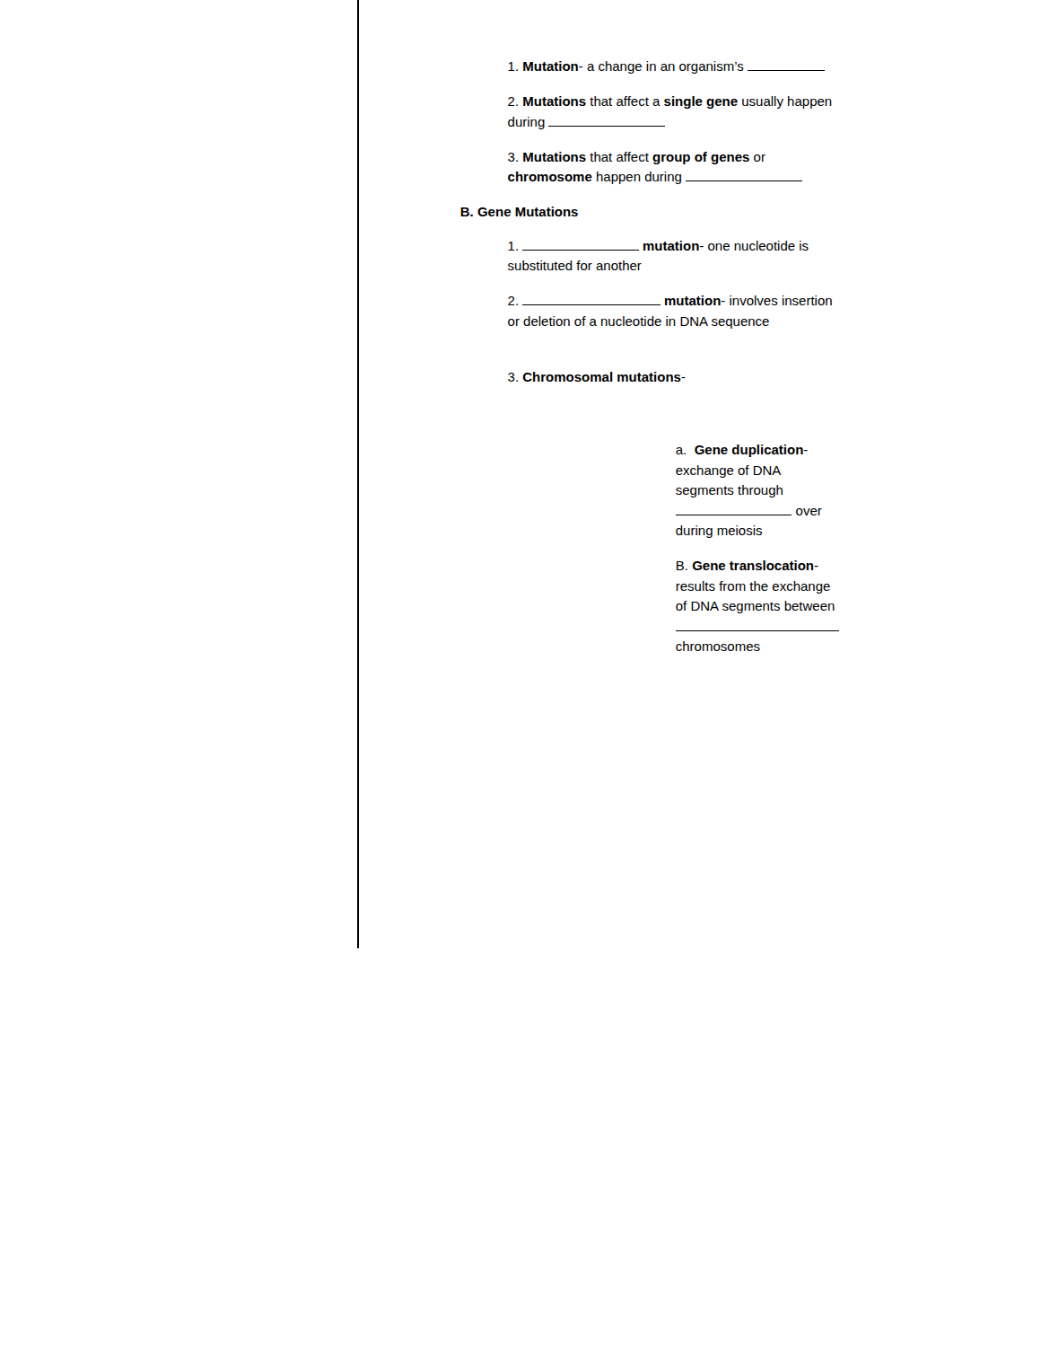1. Mutation- a change in an organism’s
2. Mutations that affect a single gene usually happen during
3. Mutations that affect group of genes or chromosome happen during
B. Gene Mutations
1. mutation- one nucleotide is substituted for another
2. mutation- involves insertion or deletion of a nucleotide in DNA sequence
3. Chromosomal mutations-
a. Gene duplication-exchange of DNA segments through over during meiosis
B. Gene translocation- results from the exchange of DNA segments between chromosomes